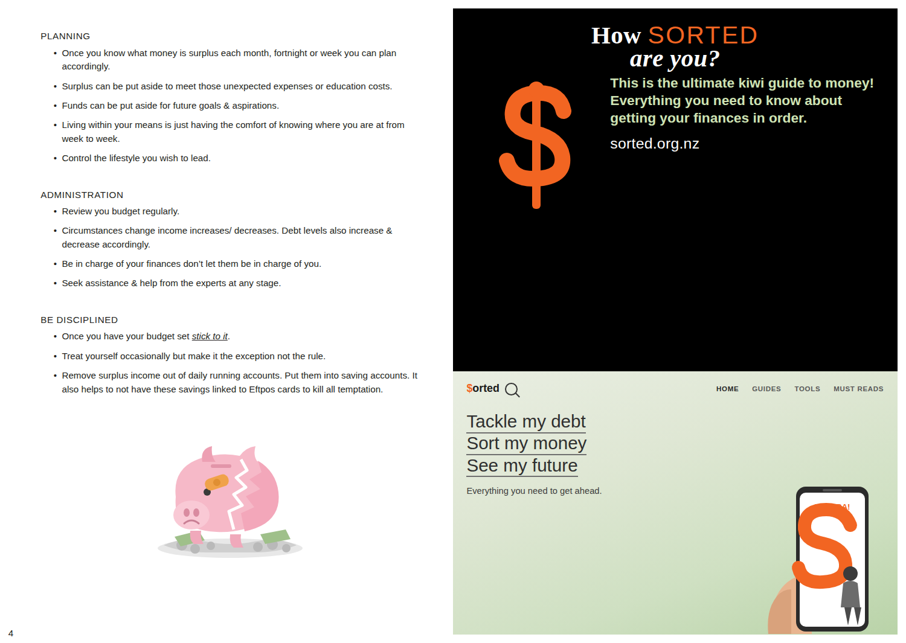Planning
Once you know what money is surplus each month, fortnight or week you can plan accordingly.
Surplus can be put aside to meet those unexpected expenses or education costs.
Funds can be put aside for future goals & aspirations.
Living within your means is just having the comfort of knowing where you are at from week to week.
Control the lifestyle you wish to lead.
Administration
Review you budget regularly.
Circumstances change income increases/ decreases. Debt levels also increase & decrease accordingly.
Be in charge of your finances don’t let them be in charge of you.
Seek assistance & help from the experts at any stage.
Be Disciplined
Once you have your budget set stick to it.
Treat yourself occasionally but make it the exception not the rule.
Remove surplus income out of daily running accounts. Put them into saving accounts. It also helps to not have these savings linked to Eftpos cards to kill all temptation.
4
How SORTED are you?
This is the ultimate kiwi guide to money! Everything you need to know about getting your finances in order.
sorted.org.nz
$orted
Home Guides Tools Must Reads
Tackle my debt
Sort my money
See my future
Everything you need to get ahead.
KIA ORA!
5